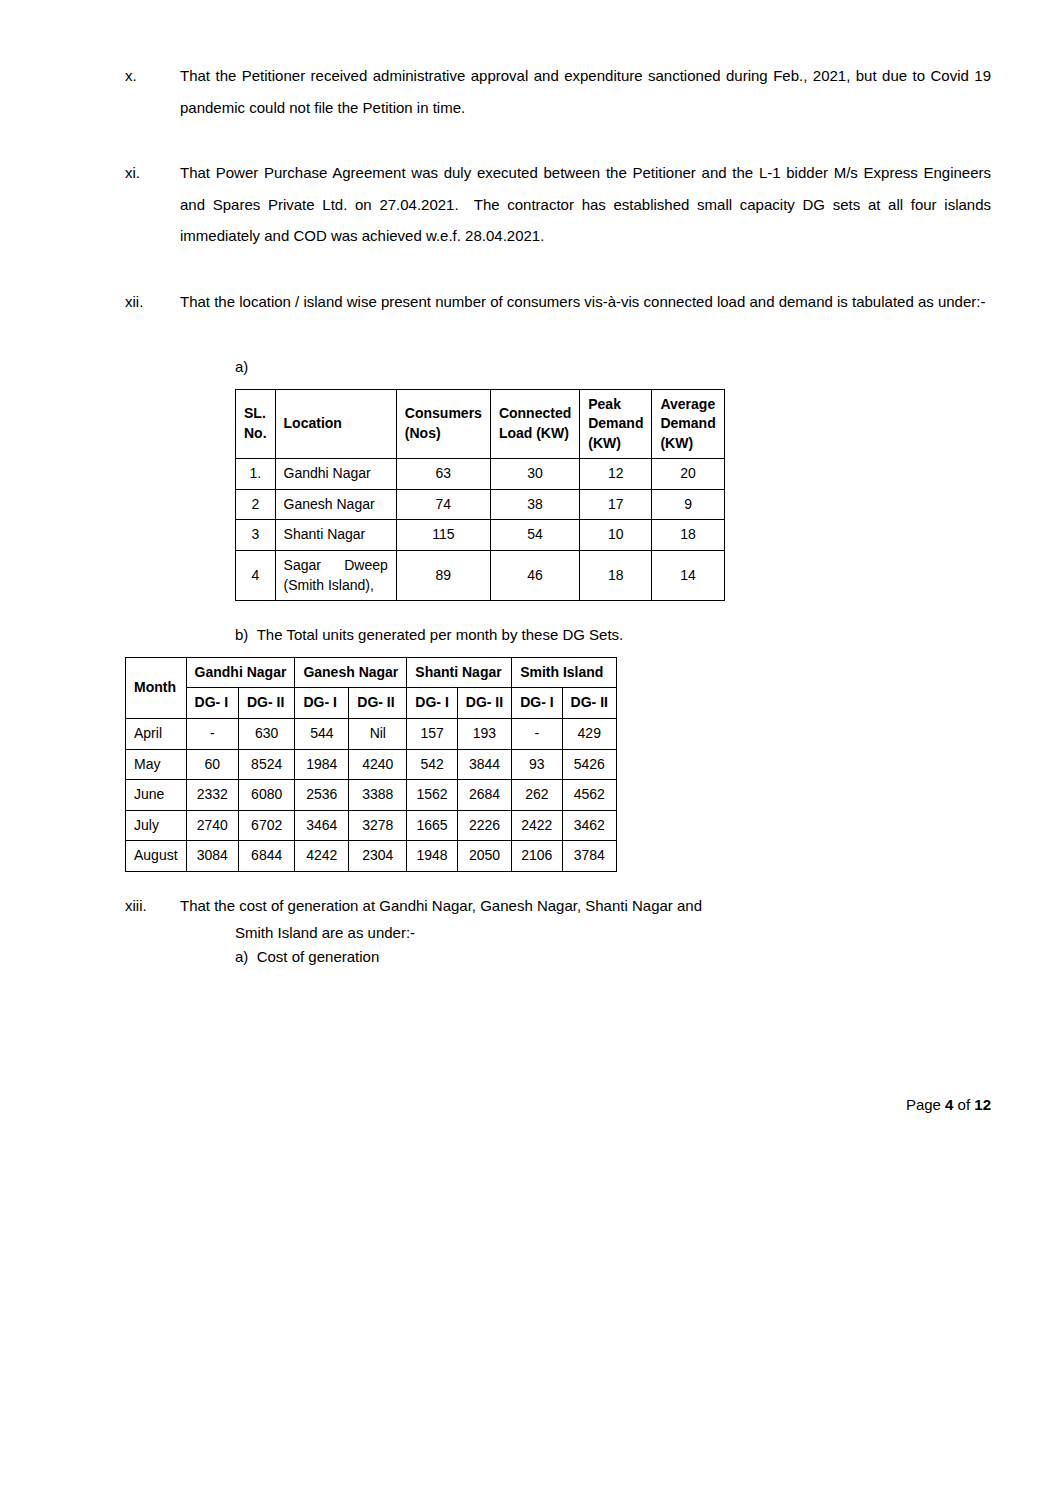x. That the Petitioner received administrative approval and expenditure sanctioned during Feb., 2021, but due to Covid 19 pandemic could not file the Petition in time.
xi. That Power Purchase Agreement was duly executed between the Petitioner and the L-1 bidder M/s Express Engineers and Spares Private Ltd. on 27.04.2021. The contractor has established small capacity DG sets at all four islands immediately and COD was achieved w.e.f. 28.04.2021.
xii. That the location / island wise present number of consumers vis-à-vis connected load and demand is tabulated as under:-
a)
| SL. No. | Location | Consumers (Nos) | Connected Load (KW) | Peak Demand (KW) | Average Demand (KW) |
| --- | --- | --- | --- | --- | --- |
| 1. | Gandhi Nagar | 63 | 30 | 12 | 20 |
| 2 | Ganesh Nagar | 74 | 38 | 17 | 9 |
| 3 | Shanti Nagar | 115 | 54 | 10 | 18 |
| 4 | Sagar Dweep (Smith Island), | 89 | 46 | 18 | 14 |
b) The Total units generated per month by these DG Sets.
| Month | Gandhi Nagar | Ganesh Nagar | Shanti Nagar | Smith Island |
| --- | --- | --- | --- | --- |
| DG- I | DG- II | DG- I | DG- II | DG- I | DG- II | DG- I | DG- II |
| April | - | 630 | 544 | Nil | 157 | 193 | - | 429 |
| May | 60 | 8524 | 1984 | 4240 | 542 | 3844 | 93 | 5426 |
| June | 2332 | 6080 | 2536 | 3388 | 1562 | 2684 | 262 | 4562 |
| July | 2740 | 6702 | 3464 | 3278 | 1665 | 2226 | 2422 | 3462 |
| August | 3084 | 6844 | 4242 | 2304 | 1948 | 2050 | 2106 | 3784 |
xiii. That the cost of generation at Gandhi Nagar, Ganesh Nagar, Shanti Nagar and
Smith Island are as under:-
a) Cost of generation
Page 4 of 12